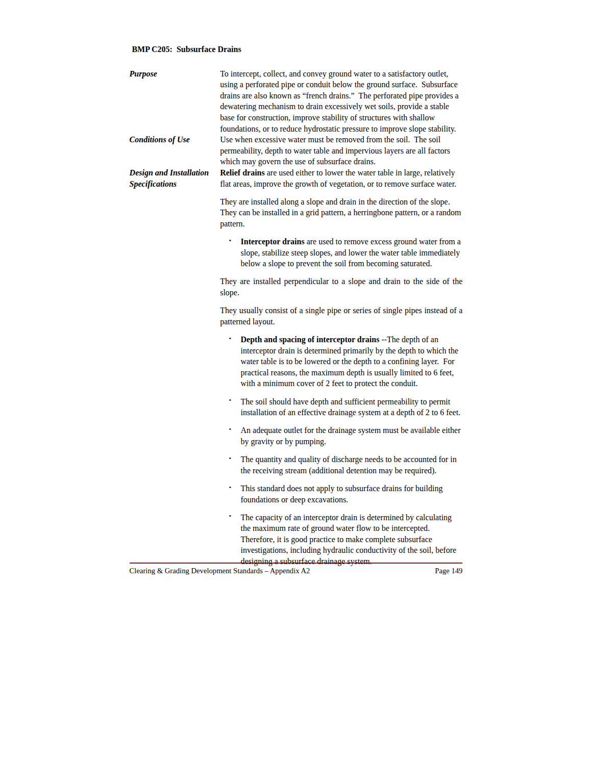BMP C205: Subsurface Drains
| Purpose | To intercept, collect, and convey ground water to a satisfactory outlet, using a perforated pipe or conduit below the ground surface. Subsurface drains are also known as “french drains.” The perforated pipe provides a dewatering mechanism to drain excessively wet soils, provide a stable base for construction, improve stability of structures with shallow foundations, or to reduce hydrostatic pressure to improve slope stability. |
| Conditions of Use | Use when excessive water must be removed from the soil. The soil permeability, depth to water table and impervious layers are all factors which may govern the use of subsurface drains. |
| Design and Installation Specifications | Relief drains are used either to lower the water table in large, relatively flat areas, improve the growth of vegetation, or to remove surface water. They are installed along a slope and drain in the direction of the slope. They can be installed in a grid pattern, a herringbone pattern, or a random pattern. Interceptor drains are used to remove excess ground water from a slope, stabilize steep slopes, and lower the water table immediately below a slope to prevent the soil from becoming saturated. They are installed perpendicular to a slope and drain to the side of the slope. They usually consist of a single pipe or series of single pipes instead of a patterned layout. Depth and spacing of interceptor drains --The depth of an interceptor drain is determined primarily by the depth to which the water table is to be lowered or the depth to a confining layer. For practical reasons, the maximum depth is usually limited to 6 feet, with a minimum cover of 2 feet to protect the conduit. The soil should have depth and sufficient permeability to permit installation of an effective drainage system at a depth of 2 to 6 feet. An adequate outlet for the drainage system must be available either by gravity or by pumping. The quantity and quality of discharge needs to be accounted for in the receiving stream (additional detention may be required). This standard does not apply to subsurface drains for building foundations or deep excavations. The capacity of an interceptor drain is determined by calculating the maximum rate of ground water flow to be intercepted. Therefore, it is good practice to make complete subsurface investigations, including hydraulic conductivity of the soil, before designing a subsurface drainage system. |
Clearing & Grading Development Standards – Appendix A2
Page 149